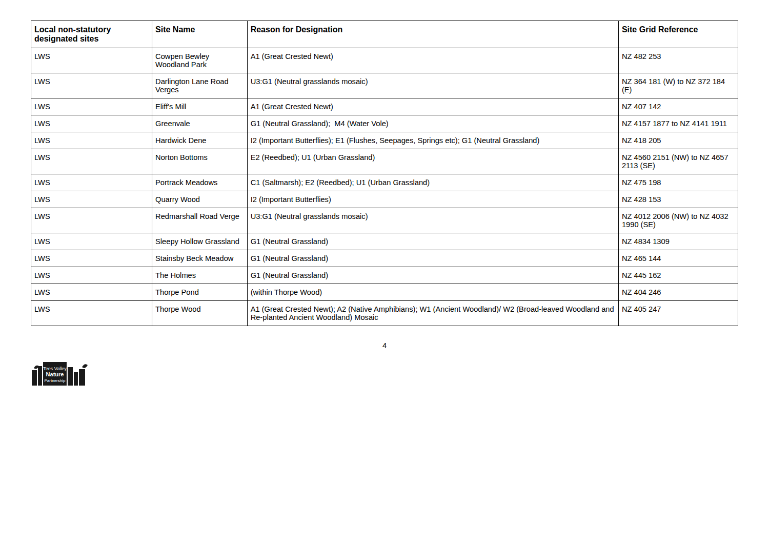| Local non-statutory designated sites | Site Name | Reason for Designation | Site Grid Reference |
| --- | --- | --- | --- |
| LWS | Cowpen Bewley Woodland Park | A1 (Great Crested Newt) | NZ 482 253 |
| LWS | Darlington Lane Road Verges | U3:G1 (Neutral grasslands mosaic) | NZ 364 181 (W) to NZ 372 184 (E) |
| LWS | Eliff's Mill | A1 (Great Crested Newt) | NZ 407 142 |
| LWS | Greenvale | G1 (Neutral Grassland); M4 (Water Vole) | NZ 4157 1877 to NZ 4141 1911 |
| LWS | Hardwick Dene | I2 (Important Butterflies); E1 (Flushes, Seepages, Springs etc); G1 (Neutral Grassland) | NZ 418 205 |
| LWS | Norton Bottoms | E2 (Reedbed); U1 (Urban Grassland) | NZ 4560 2151 (NW) to NZ 4657 2113 (SE) |
| LWS | Portrack Meadows | C1 (Saltmarsh); E2 (Reedbed); U1 (Urban Grassland) | NZ 475 198 |
| LWS | Quarry Wood | I2 (Important Butterflies) | NZ 428 153 |
| LWS | Redmarshall Road Verge | U3:G1 (Neutral grasslands mosaic) | NZ 4012 2006 (NW) to NZ 4032 1990 (SE) |
| LWS | Sleepy Hollow Grassland | G1 (Neutral Grassland) | NZ 4834 1309 |
| LWS | Stainsby Beck Meadow | G1 (Neutral Grassland) | NZ 465 144 |
| LWS | The Holmes | G1 (Neutral Grassland) | NZ 445 162 |
| LWS | Thorpe Pond | (within Thorpe Wood) | NZ 404 246 |
| LWS | Thorpe Wood | A1 (Great Crested Newt); A2 (Native Amphibians); W1 (Ancient Woodland)/ W2 (Broad-leaved Woodland and Re-planted Ancient Woodland) Mosaic | NZ 405 247 |
4
Tees Valley Nature Partnership